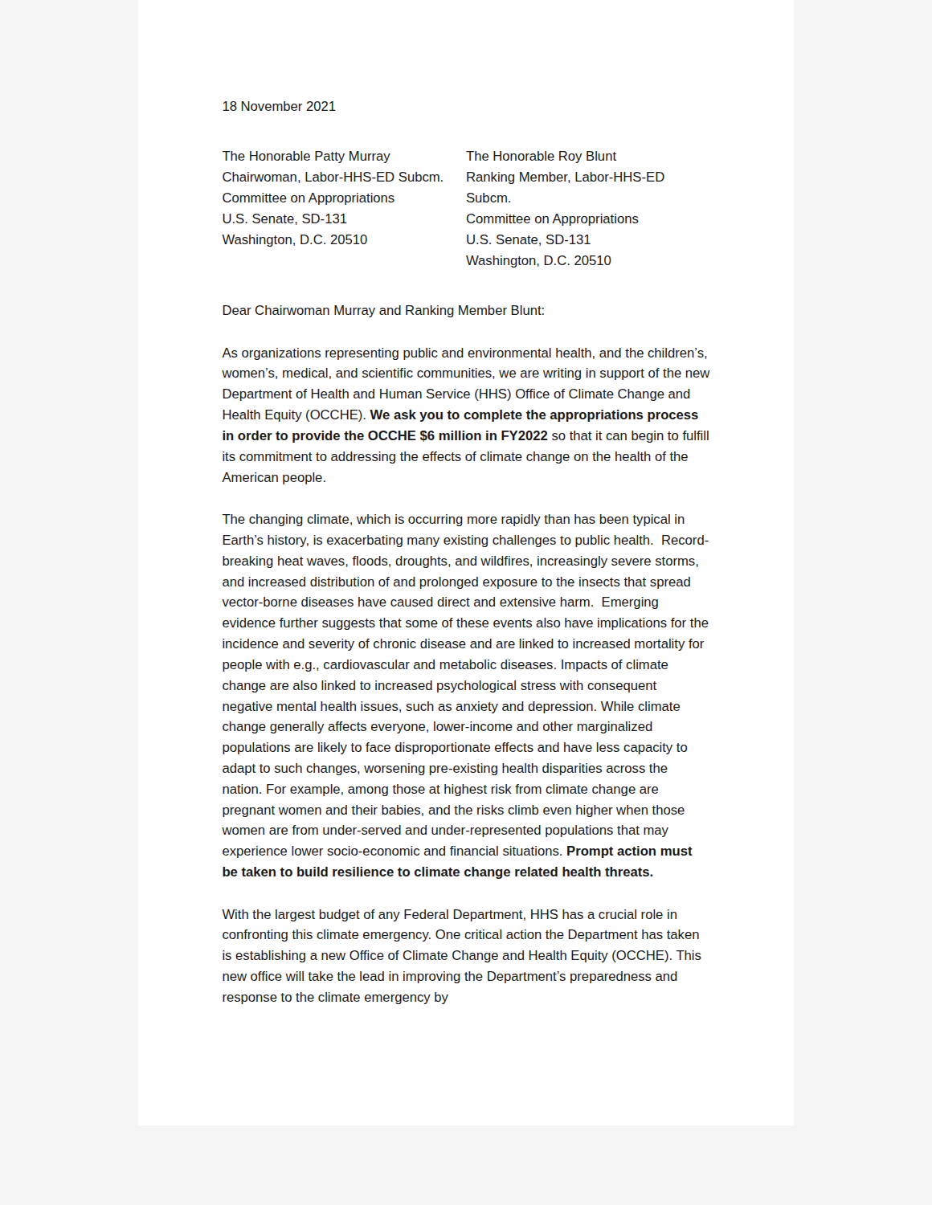18 November 2021
| The Honorable Patty Murray Chairwoman, Labor-HHS-ED Subcm. Committee on Appropriations U.S. Senate, SD-131 Washington, D.C. 20510 | The Honorable Roy Blunt Ranking Member, Labor-HHS-ED Subcm. Committee on Appropriations U.S. Senate, SD-131 Washington, D.C. 20510 |
Dear Chairwoman Murray and Ranking Member Blunt:
As organizations representing public and environmental health, and the children’s, women’s, medical, and scientific communities, we are writing in support of the new Department of Health and Human Service (HHS) Office of Climate Change and Health Equity (OCCHE). We ask you to complete the appropriations process in order to provide the OCCHE $6 million in FY2022 so that it can begin to fulfill its commitment to addressing the effects of climate change on the health of the American people.
The changing climate, which is occurring more rapidly than has been typical in Earth’s history, is exacerbating many existing challenges to public health. Record-breaking heat waves, floods, droughts, and wildfires, increasingly severe storms, and increased distribution of and prolonged exposure to the insects that spread vector-borne diseases have caused direct and extensive harm. Emerging evidence further suggests that some of these events also have implications for the incidence and severity of chronic disease and are linked to increased mortality for people with e.g., cardiovascular and metabolic diseases. Impacts of climate change are also linked to increased psychological stress with consequent negative mental health issues, such as anxiety and depression. While climate change generally affects everyone, lower-income and other marginalized populations are likely to face disproportionate effects and have less capacity to adapt to such changes, worsening pre-existing health disparities across the nation. For example, among those at highest risk from climate change are pregnant women and their babies, and the risks climb even higher when those women are from under-served and under-represented populations that may experience lower socio-economic and financial situations. Prompt action must be taken to build resilience to climate change related health threats.
With the largest budget of any Federal Department, HHS has a crucial role in confronting this climate emergency. One critical action the Department has taken is establishing a new Office of Climate Change and Health Equity (OCCHE). This new office will take the lead in improving the Department’s preparedness and response to the climate emergency by